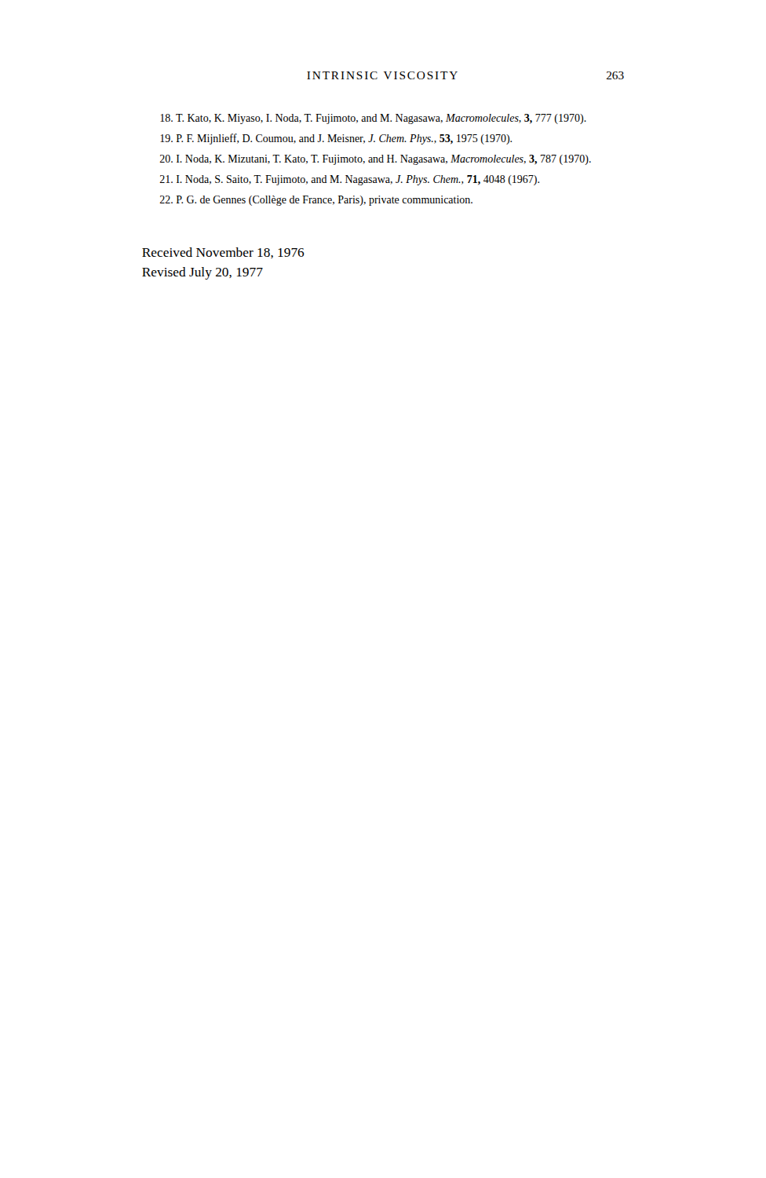INTRINSIC VISCOSITY 263
18. T. Kato, K. Miyaso, I. Noda, T. Fujimoto, and M. Nagasawa, Macromolecules, 3, 777 (1970).
19. P. F. Mijnlieff, D. Coumou, and J. Meisner, J. Chem. Phys., 53, 1975 (1970).
20. I. Noda, K. Mizutani, T. Kato, T. Fujimoto, and H. Nagasawa, Macromolecules, 3, 787 (1970).
21. I. Noda, S. Saito, T. Fujimoto, and M. Nagasawa, J. Phys. Chem., 71, 4048 (1967).
22. P. G. de Gennes (Collège de France, Paris), private communication.
Received November 18, 1976
Revised July 20, 1977